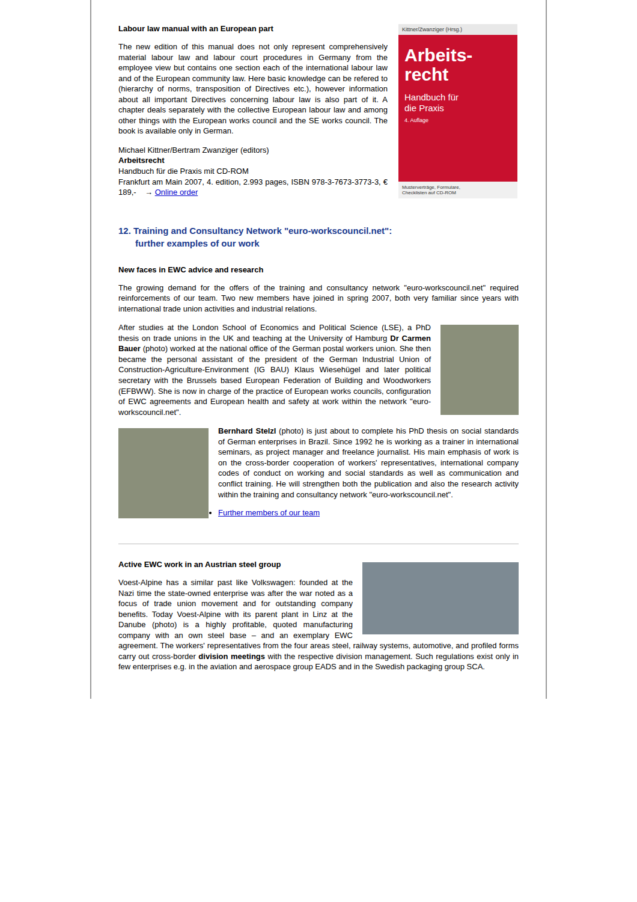Kittner/Zwanziger (Hrsg.)
Arbeits-
recht
Handbuch für
die Praxis
4. Auflage
Musterverträge, Formulare,
Checklisten auf CD-ROM
Labour law manual with an European part
The new edition of this manual does not only represent comprehensively material labour law and labour court procedures in Germany from the employee view but contains one section each of the international labour law and of the European community law. Here basic knowledge can be refered to (hierarchy of norms, transposition of Directives etc.), however information about all important Directives concerning labour law is also part of it. A chapter deals separately with the collective European labour law and among other things with the European works council and the SE works council. The book is available only in German.
Michael Kittner/Bertram Zwanziger (editors)
Arbeitsrecht
Handbuch für die Praxis mit CD-ROM
Frankfurt am Main 2007, 4. edition, 2.993 pages, ISBN 978-3-7673-3773-3, € 189,- → Online order
12. Training and Consultancy Network "euro-workscouncil.net": further examples of our work
New faces in EWC advice and research
The growing demand for the offers of the training and consultancy network "euro-workscouncil.net" required reinforcements of our team. Two new members have joined in spring 2007, both very familiar since years with international trade union activities and industrial relations.
After studies at the London School of Economics and Political Science (LSE), a PhD thesis on trade unions in the UK and teaching at the University of Hamburg Dr Carmen Bauer (photo) worked at the national office of the German postal workers union. She then became the personal assistant of the president of the German Industrial Union of Construction-Agriculture-Environment (IG BAU) Klaus Wiesehügel and later political secretary with the Brussels based European Federation of Building and Woodworkers (EFBWW). She is now in charge of the practice of European works councils, configuration of EWC agreements and European health and safety at work within the network "euro-workscouncil.net".
Bernhard Stelzl (photo) is just about to complete his PhD thesis on social standards of German enterprises in Brazil. Since 1992 he is working as a trainer in international seminars, as project manager and freelance journalist. His main emphasis of work is on the cross-border cooperation of workers' representatives, international company codes of conduct on working and social standards as well as communication and conflict training. He will strengthen both the publication and also the research activity within the training and consultancy network "euro-workscouncil.net".
Further members of our team
Active EWC work in an Austrian steel group
Voest-Alpine has a similar past like Volkswagen: founded at the Nazi time the state-owned enterprise was after the war noted as a focus of trade union movement and for outstanding company benefits. Today Voest-Alpine with its parent plant in Linz at the Danube (photo) is a highly profitable, quoted manufacturing company with an own steel base – and an exemplary EWC agreement. The workers' representatives from the four areas steel, railway systems, automotive, and profiled forms carry out cross-border division meetings with the respective division management. Such regulations exist only in few enterprises e.g. in the aviation and aerospace group EADS and in the Swedish packaging group SCA.